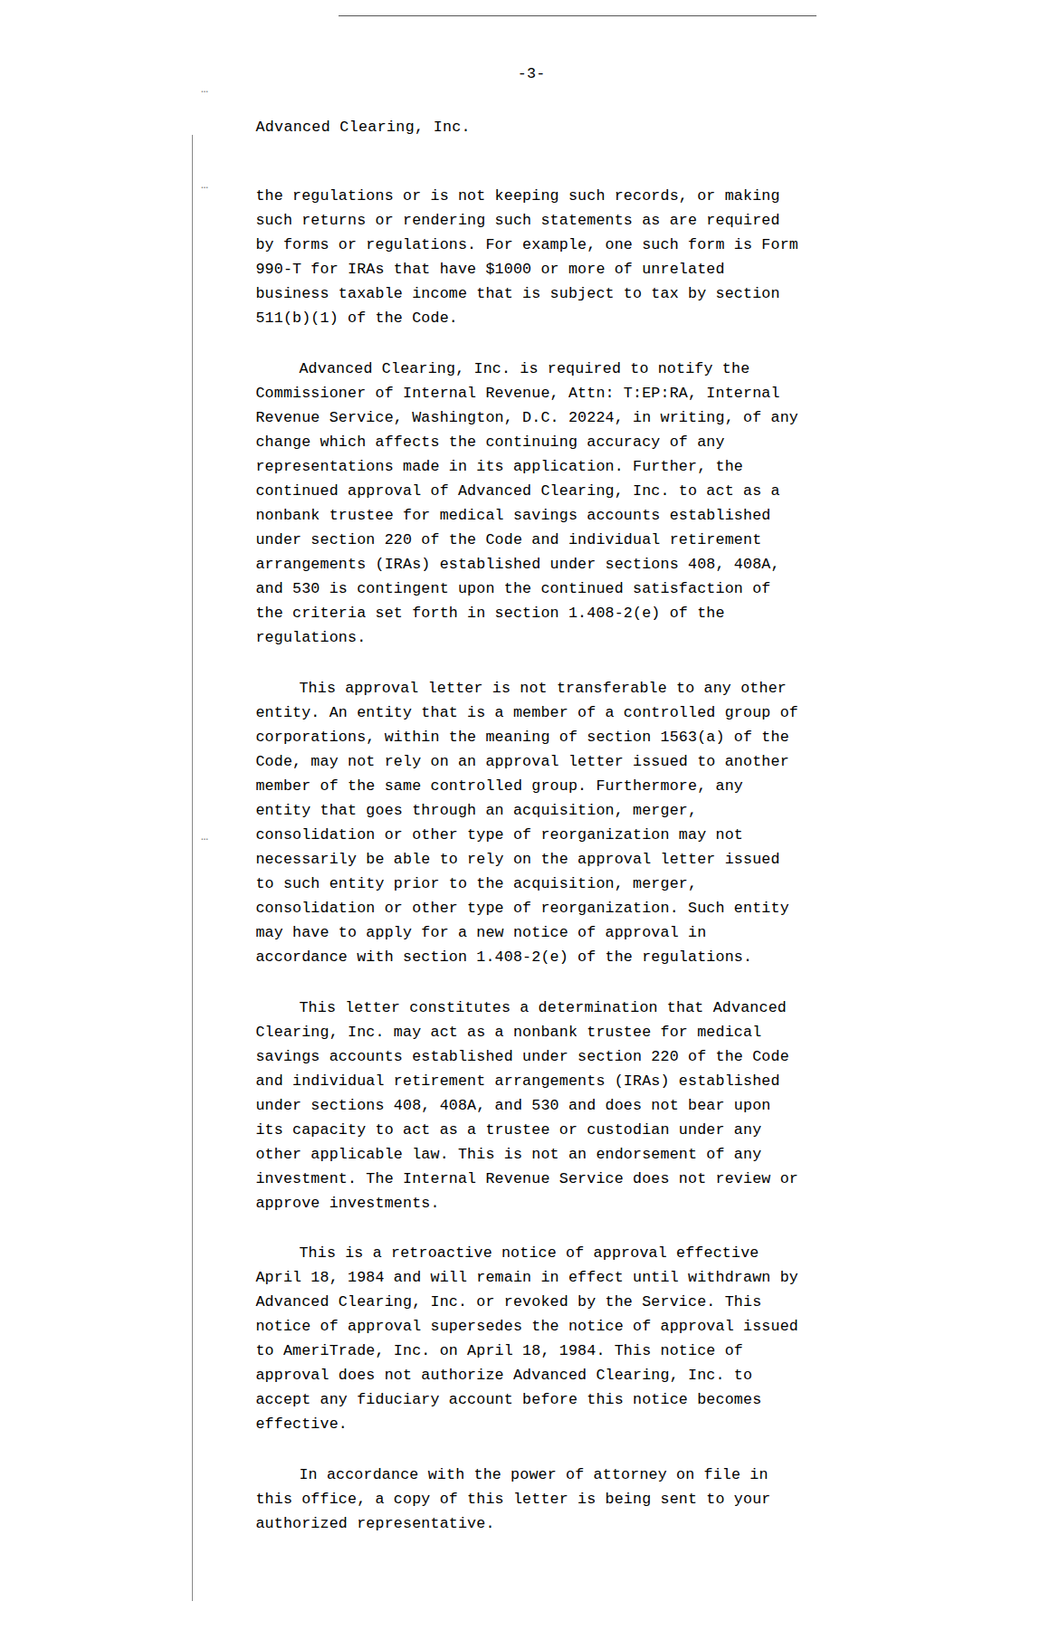…
…
…
-3-
Advanced Clearing, Inc.
the regulations or is not keeping such records, or making such returns or rendering such statements as are required by forms or regulations. For example, one such form is Form 990-T for IRAs that have $1000 or more of unrelated business taxable income that is subject to tax by section 511(b)(1) of the Code.
Advanced Clearing, Inc. is required to notify the Commissioner of Internal Revenue, Attn: T:EP:RA, Internal Revenue Service, Washington, D.C. 20224, in writing, of any change which affects the continuing accuracy of any representations made in its application. Further, the continued approval of Advanced Clearing, Inc. to act as a nonbank trustee for medical savings accounts established under section 220 of the Code and individual retirement arrangements (IRAs) established under sections 408, 408A, and 530 is contingent upon the continued satisfaction of the criteria set forth in section 1.408-2(e) of the regulations.
This approval letter is not transferable to any other entity. An entity that is a member of a controlled group of corporations, within the meaning of section 1563(a) of the Code, may not rely on an approval letter issued to another member of the same controlled group. Furthermore, any entity that goes through an acquisition, merger, consolidation or other type of reorganization may not necessarily be able to rely on the approval letter issued to such entity prior to the acquisition, merger, consolidation or other type of reorganization. Such entity may have to apply for a new notice of approval in accordance with section 1.408-2(e) of the regulations.
This letter constitutes a determination that Advanced Clearing, Inc. may act as a nonbank trustee for medical savings accounts established under section 220 of the Code and individual retirement arrangements (IRAs) established under sections 408, 408A, and 530 and does not bear upon its capacity to act as a trustee or custodian under any other applicable law. This is not an endorsement of any investment. The Internal Revenue Service does not review or approve investments.
This is a retroactive notice of approval effective April 18, 1984 and will remain in effect until withdrawn by Advanced Clearing, Inc. or revoked by the Service. This notice of approval supersedes the notice of approval issued to AmeriTrade, Inc. on April 18, 1984. This notice of approval does not authorize Advanced Clearing, Inc. to accept any fiduciary account before this notice becomes effective.
In accordance with the power of attorney on file in this office, a copy of this letter is being sent to your authorized representative.